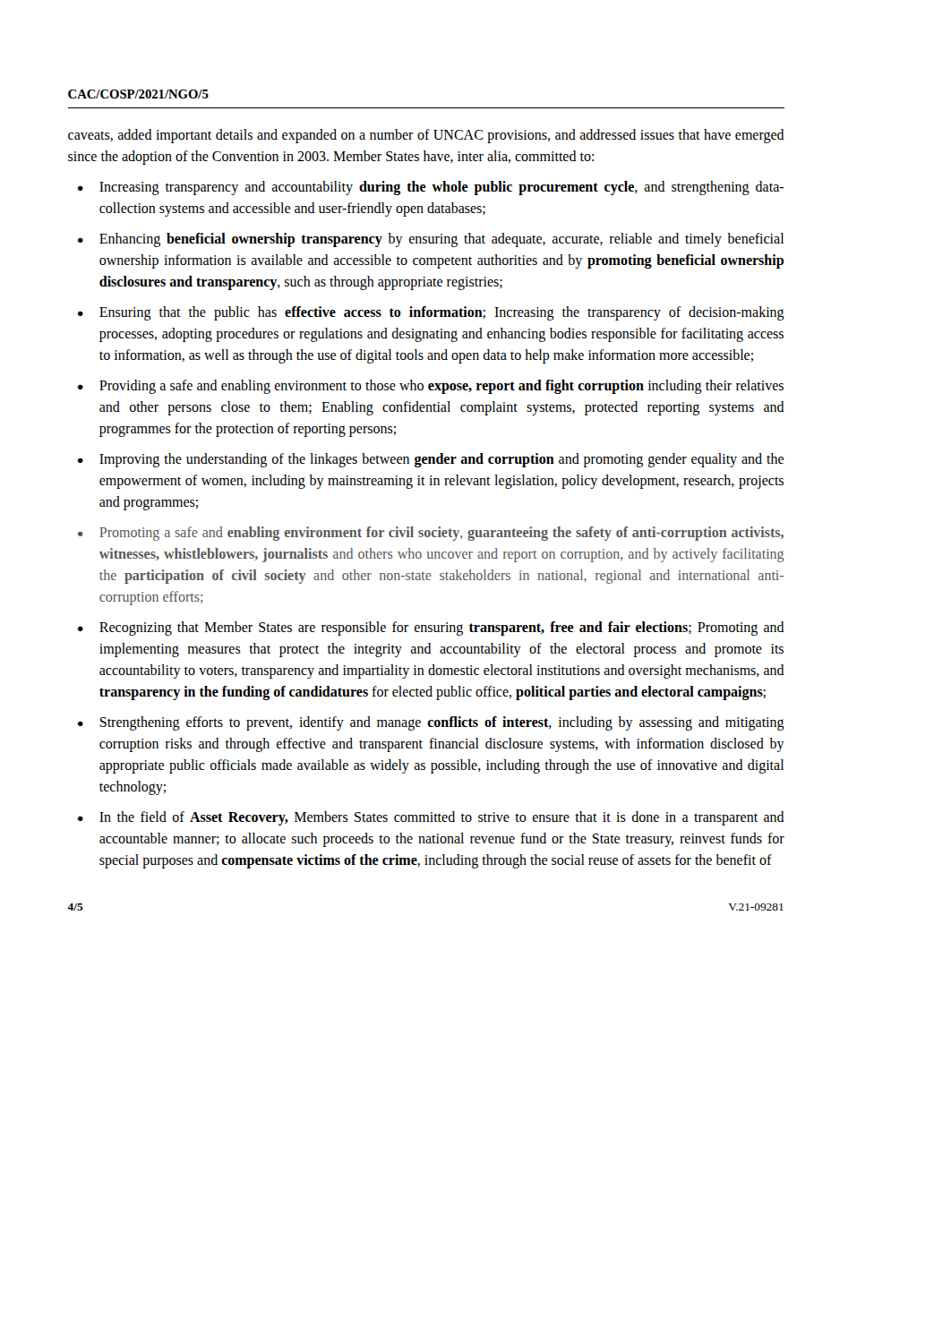CAC/COSP/2021/NGO/5
caveats, added important details and expanded on a number of UNCAC provisions, and addressed issues that have emerged since the adoption of the Convention in 2003. Member States have, inter alia, committed to:
Increasing transparency and accountability during the whole public procurement cycle, and strengthening data-collection systems and accessible and user-friendly open databases;
Enhancing beneficial ownership transparency by ensuring that adequate, accurate, reliable and timely beneficial ownership information is available and accessible to competent authorities and by promoting beneficial ownership disclosures and transparency, such as through appropriate registries;
Ensuring that the public has effective access to information; Increasing the transparency of decision-making processes, adopting procedures or regulations and designating and enhancing bodies responsible for facilitating access to information, as well as through the use of digital tools and open data to help make information more accessible;
Providing a safe and enabling environment to those who expose, report and fight corruption including their relatives and other persons close to them; Enabling confidential complaint systems, protected reporting systems and programmes for the protection of reporting persons;
Improving the understanding of the linkages between gender and corruption and promoting gender equality and the empowerment of women, including by mainstreaming it in relevant legislation, policy development, research, projects and programmes;
Promoting a safe and enabling environment for civil society, guaranteeing the safety of anti-corruption activists, witnesses, whistleblowers, journalists and others who uncover and report on corruption, and by actively facilitating the participation of civil society and other non-state stakeholders in national, regional and international anti-corruption efforts;
Recognizing that Member States are responsible for ensuring transparent, free and fair elections; Promoting and implementing measures that protect the integrity and accountability of the electoral process and promote its accountability to voters, transparency and impartiality in domestic electoral institutions and oversight mechanisms, and transparency in the funding of candidatures for elected public office, political parties and electoral campaigns;
Strengthening efforts to prevent, identify and manage conflicts of interest, including by assessing and mitigating corruption risks and through effective and transparent financial disclosure systems, with information disclosed by appropriate public officials made available as widely as possible, including through the use of innovative and digital technology;
In the field of Asset Recovery, Members States committed to strive to ensure that it is done in a transparent and accountable manner; to allocate such proceeds to the national revenue fund or the State treasury, reinvest funds for special purposes and compensate victims of the crime, including through the social reuse of assets for the benefit of
4/5 V.21-09281